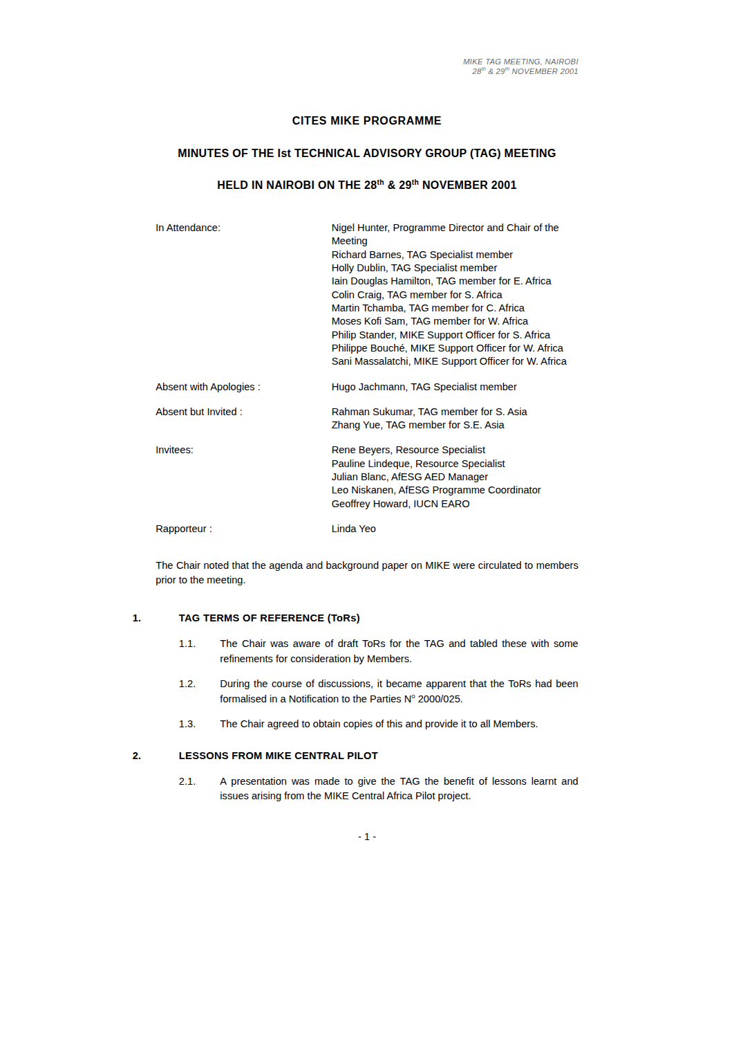MIKE TAG MEETING, NAIROBI 28th & 29th NOVEMBER 2001
CITES MIKE PROGRAMME
MINUTES OF THE Ist TECHNICAL ADVISORY GROUP (TAG) MEETING
HELD IN NAIROBI ON THE 28th & 29th NOVEMBER 2001
| In Attendance : | Nigel Hunter, Programme Director and Chair of the Meeting Richard Barnes, TAG Specialist member Holly Dublin, TAG Specialist member Iain Douglas Hamilton, TAG member for E. Africa Colin Craig, TAG member for S. Africa Martin Tchamba, TAG member for C. Africa Moses Kofi Sam, TAG member for W. Africa Philip Stander, MIKE Support Officer for S. Africa Philippe Bouché, MIKE Support Officer for W. Africa Sani Massalatchi, MIKE Support Officer for W. Africa |
| Absent with Apologies : | Hugo Jachmann, TAG Specialist member |
| Absent but Invited : | Rahman Sukumar, TAG member for S. Asia Zhang Yue, TAG member for S.E. Asia |
| Invitees: | Rene Beyers, Resource Specialist Pauline Lindeque, Resource Specialist Julian Blanc, AfESG AED Manager Leo Niskanen, AfESG Programme Coordinator Geoffrey Howard, IUCN EARO |
| Rapporteur : | Linda Yeo |
The Chair noted that the agenda and background paper on MIKE were circulated to members prior to the meeting.
TAG TERMS OF REFERENCE (ToRs)
The Chair was aware of draft ToRs for the TAG and tabled these with some refinements for consideration by Members.
During the course of discussions, it became apparent that the ToRs had been formalised in a Notification to the Parties No 2000/025.
The Chair agreed to obtain copies of this and provide it to all Members.
LESSONS FROM MIKE CENTRAL PILOT
A presentation was made to give the TAG the benefit of lessons learnt and issues arising from the MIKE Central Africa Pilot project.
- 1 -